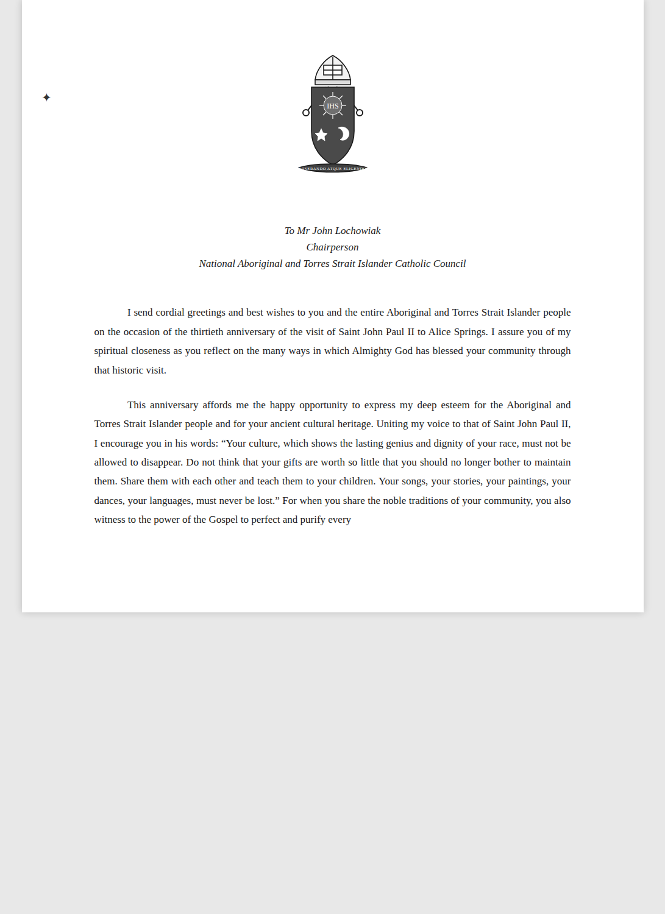✦
IHS MISERANDO ATQUE ELIGENDO
To Mr John Lochowiak Chairperson National Aboriginal and Torres Strait Islander Catholic Council
I send cordial greetings and best wishes to you and the entire Aboriginal and Torres Strait Islander people on the occasion of the thirtieth anniversary of the visit of Saint John Paul II to Alice Springs. I assure you of my spiritual closeness as you reflect on the many ways in which Almighty God has blessed your community through that historic visit.
This anniversary affords me the happy opportunity to express my deep esteem for the Aboriginal and Torres Strait Islander people and for your ancient cultural heritage. Uniting my voice to that of Saint John Paul II, I encourage you in his words: “Your culture, which shows the lasting genius and dignity of your race, must not be allowed to disappear. Do not think that your gifts are worth so little that you should no longer bother to maintain them. Share them with each other and teach them to your children. Your songs, your stories, your paintings, your dances, your languages, must never be lost.” For when you share the noble traditions of your community, you also witness to the power of the Gospel to perfect and purify every